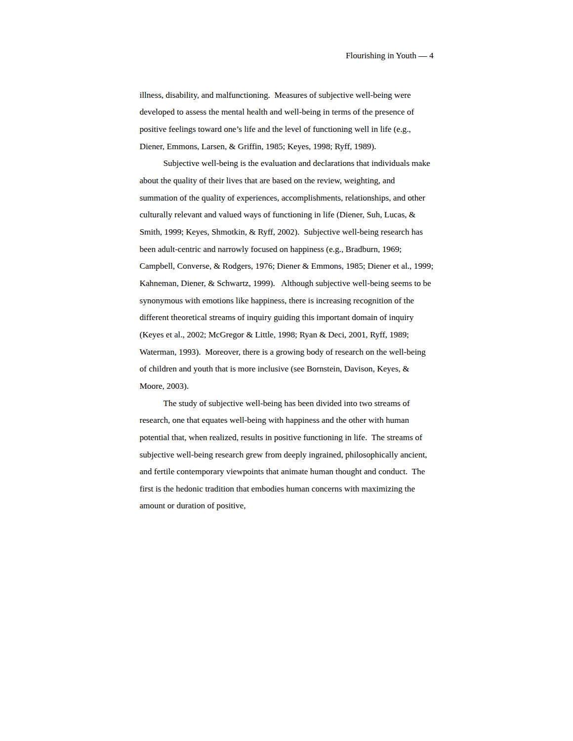Flourishing in Youth — 4
illness, disability, and malfunctioning. Measures of subjective well-being were developed to assess the mental health and well-being in terms of the presence of positive feelings toward one’s life and the level of functioning well in life (e.g., Diener, Emmons, Larsen, & Griffin, 1985; Keyes, 1998; Ryff, 1989).
Subjective well-being is the evaluation and declarations that individuals make about the quality of their lives that are based on the review, weighting, and summation of the quality of experiences, accomplishments, relationships, and other culturally relevant and valued ways of functioning in life (Diener, Suh, Lucas, & Smith, 1999; Keyes, Shmotkin, & Ryff, 2002). Subjective well-being research has been adult-centric and narrowly focused on happiness (e.g., Bradburn, 1969; Campbell, Converse, & Rodgers, 1976; Diener & Emmons, 1985; Diener et al., 1999; Kahneman, Diener, & Schwartz, 1999). Although subjective well-being seems to be synonymous with emotions like happiness, there is increasing recognition of the different theoretical streams of inquiry guiding this important domain of inquiry (Keyes et al., 2002; McGregor & Little, 1998; Ryan & Deci, 2001, Ryff, 1989; Waterman, 1993). Moreover, there is a growing body of research on the well-being of children and youth that is more inclusive (see Bornstein, Davison, Keyes, & Moore, 2003).
The study of subjective well-being has been divided into two streams of research, one that equates well-being with happiness and the other with human potential that, when realized, results in positive functioning in life. The streams of subjective well-being research grew from deeply ingrained, philosophically ancient, and fertile contemporary viewpoints that animate human thought and conduct. The first is the hedonic tradition that embodies human concerns with maximizing the amount or duration of positive,